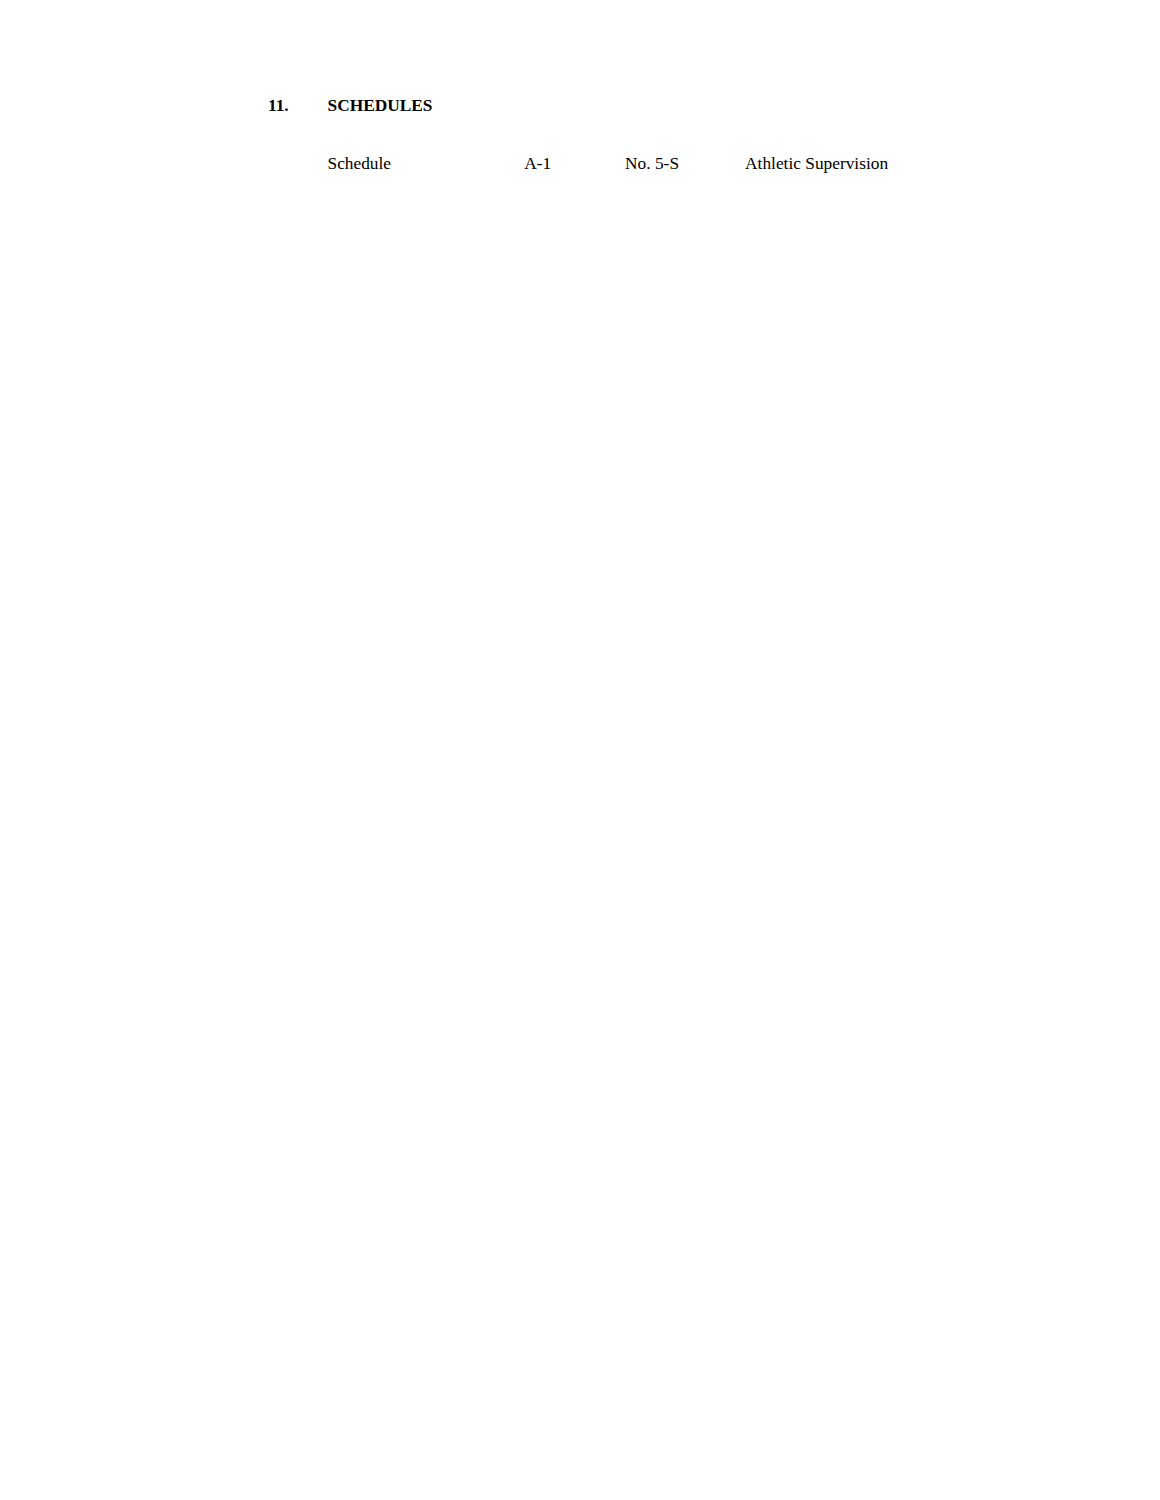11. SCHEDULES
Schedule A-1 No. 5-S Athletic Supervision